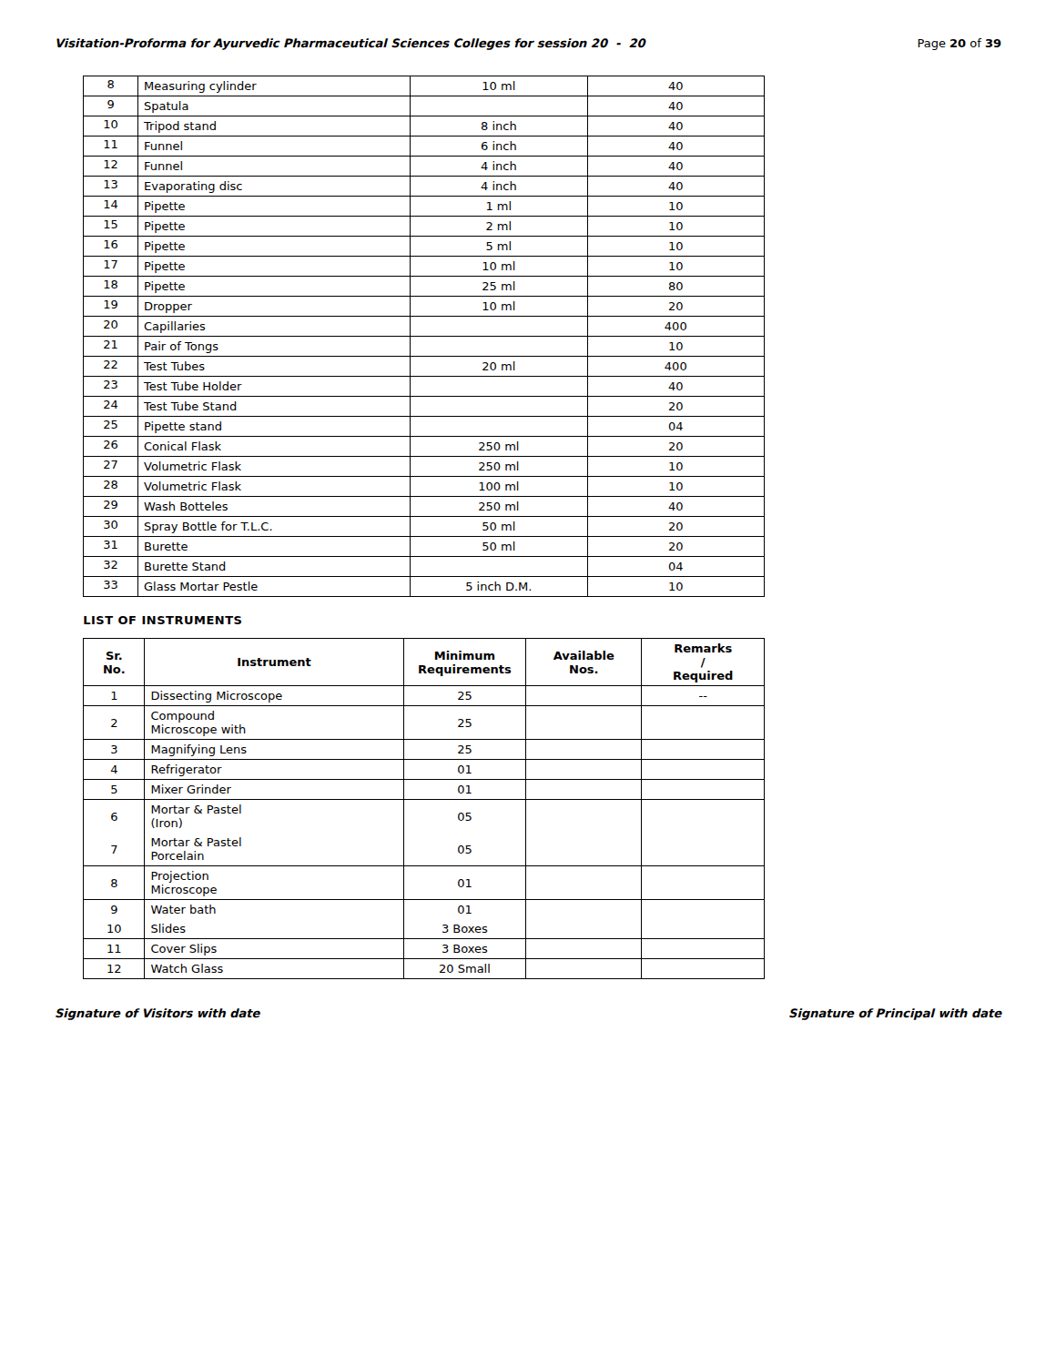Visitation-Proforma for Ayurvedic Pharmaceutical Sciences Colleges for session 20 - 20
Page 20 of 39
| 8 | Measuring cylinder | 10 ml | 40 |
| 9 | Spatula | | 40 |
| 10 | Tripod stand | 8 inch | 40 |
| 11 | Funnel | 6 inch | 40 |
| 12 | Funnel | 4 inch | 40 |
| 13 | Evaporating disc | 4 inch | 40 |
| 14 | Pipette | 1 ml | 10 |
| 15 | Pipette | 2 ml | 10 |
| 16 | Pipette | 5 ml | 10 |
| 17 | Pipette | 10 ml | 10 |
| 18 | Pipette | 25 ml | 80 |
| 19 | Dropper | 10 ml | 20 |
| 20 | Capillaries | | 400 |
| 21 | Pair of Tongs | | 10 |
| 22 | Test Tubes | 20 ml | 400 |
| 23 | Test Tube Holder | | 40 |
| 24 | Test Tube Stand | | 20 |
| 25 | Pipette stand | | 04 |
| 26 | Conical Flask | 250 ml | 20 |
| 27 | Volumetric Flask | 250 ml | 10 |
| 28 | Volumetric Flask | 100 ml | 10 |
| 29 | Wash Botteles | 250 ml | 40 |
| 30 | Spray Bottle for T.L.C. | 50 ml | 20 |
| 31 | Burette | 50 ml | 20 |
| 32 | Burette Stand | | 04 |
| 33 | Glass Mortar Pestle | 5 inch D.M. | 10 |
LIST OF INSTRUMENTS
| Sr. No. | Instrument | Minimum Requirements | Available Nos. | Remarks / Required |
| --- | --- | --- | --- | --- |
| 1 | Dissecting Microscope | 25 | | -- |
| 2 | Compound Microscope with | 25 | | |
| 3 | Magnifying Lens | 25 | | |
| 4 | Refrigerator | 01 | | |
| 5 | Mixer Grinder | 01 | | |
| 6 | Mortar & Pastel (Iron) | 05 | | |
| 7 | Mortar & Pastel Porcelain | 05 | | |
| 8 | Projection Microscope | 01 | | |
| 9 | Water bath | 01 | | |
| 10 | Slides | 3 Boxes | | |
| 11 | Cover Slips | 3 Boxes | | |
| 12 | Watch Glass | 20 Small | | |
Signature of Visitors with date
Signature of Principal with date